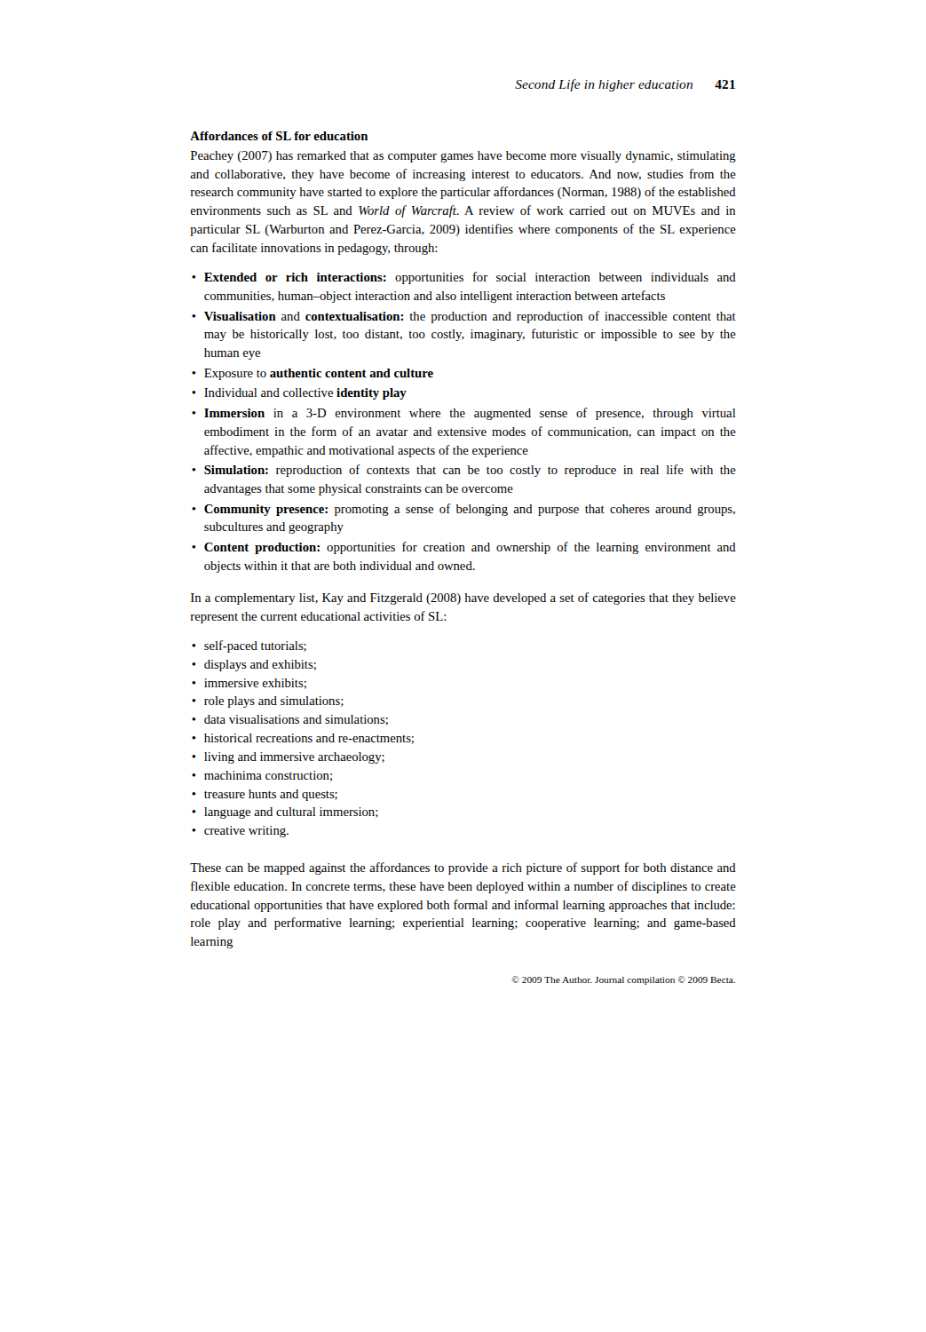Second Life in higher education 421
Affordances of SL for education
Peachey (2007) has remarked that as computer games have become more visually dynamic, stimulating and collaborative, they have become of increasing interest to educators. And now, studies from the research community have started to explore the particular affordances (Norman, 1988) of the established environments such as SL and World of Warcraft. A review of work carried out on MUVEs and in particular SL (Warburton and Perez-Garcia, 2009) identifies where components of the SL experience can facilitate innovations in pedagogy, through:
Extended or rich interactions: opportunities for social interaction between individuals and communities, human–object interaction and also intelligent interaction between artefacts
Visualisation and contextualisation: the production and reproduction of inaccessible content that may be historically lost, too distant, too costly, imaginary, futuristic or impossible to see by the human eye
Exposure to authentic content and culture
Individual and collective identity play
Immersion in a 3-D environment where the augmented sense of presence, through virtual embodiment in the form of an avatar and extensive modes of communication, can impact on the affective, empathic and motivational aspects of the experience
Simulation: reproduction of contexts that can be too costly to reproduce in real life with the advantages that some physical constraints can be overcome
Community presence: promoting a sense of belonging and purpose that coheres around groups, subcultures and geography
Content production: opportunities for creation and ownership of the learning environment and objects within it that are both individual and owned.
In a complementary list, Kay and Fitzgerald (2008) have developed a set of categories that they believe represent the current educational activities of SL:
self-paced tutorials;
displays and exhibits;
immersive exhibits;
role plays and simulations;
data visualisations and simulations;
historical recreations and re-enactments;
living and immersive archaeology;
machinima construction;
treasure hunts and quests;
language and cultural immersion;
creative writing.
These can be mapped against the affordances to provide a rich picture of support for both distance and flexible education. In concrete terms, these have been deployed within a number of disciplines to create educational opportunities that have explored both formal and informal learning approaches that include: role play and performative learning; experiential learning; cooperative learning; and game-based learning
© 2009 The Author. Journal compilation © 2009 Becta.